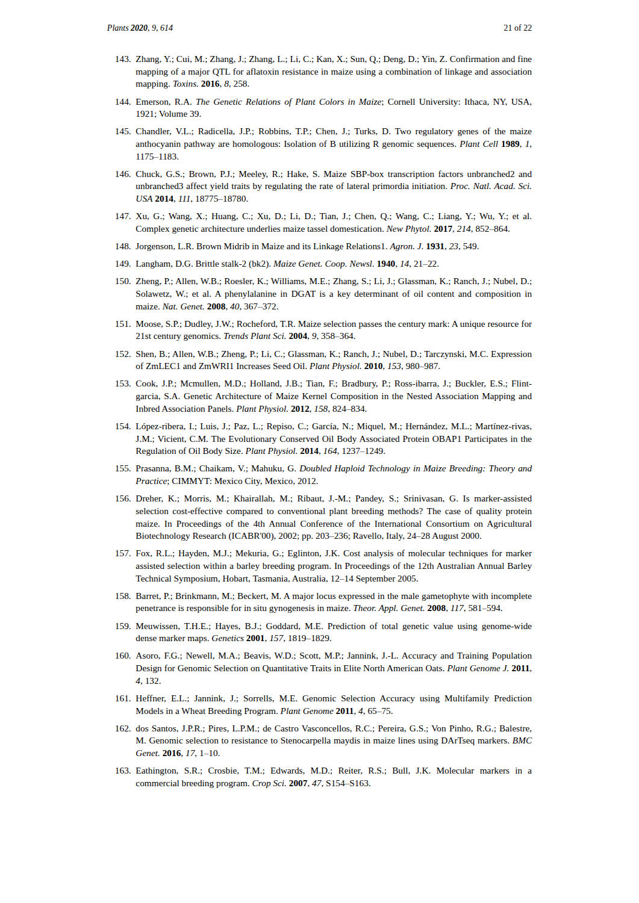Plants 2020, 9, 614
21 of 22
143. Zhang, Y.; Cui, M.; Zhang, J.; Zhang, L.; Li, C.; Kan, X.; Sun, Q.; Deng, D.; Yin, Z. Confirmation and fine mapping of a major QTL for aflatoxin resistance in maize using a combination of linkage and association mapping. Toxins. 2016, 8, 258.
144. Emerson, R.A. The Genetic Relations of Plant Colors in Maize; Cornell University: Ithaca, NY, USA, 1921; Volume 39.
145. Chandler, V.L.; Radicella, J.P.; Robbins, T.P.; Chen, J.; Turks, D. Two regulatory genes of the maize anthocyanin pathway are homologous: Isolation of B utilizing R genomic sequences. Plant Cell 1989, 1, 1175–1183.
146. Chuck, G.S.; Brown, P.J.; Meeley, R.; Hake, S. Maize SBP-box transcription factors unbranched2 and unbranched3 affect yield traits by regulating the rate of lateral primordia initiation. Proc. Natl. Acad. Sci. USA 2014, 111, 18775–18780.
147. Xu, G.; Wang, X.; Huang, C.; Xu, D.; Li, D.; Tian, J.; Chen, Q.; Wang, C.; Liang, Y.; Wu, Y.; et al. Complex genetic architecture underlies maize tassel domestication. New Phytol. 2017, 214, 852–864.
148. Jorgenson, L.R. Brown Midrib in Maize and its Linkage Relations1. Agron. J. 1931, 23, 549.
149. Langham, D.G. Brittle stalk-2 (bk2). Maize Genet. Coop. Newsl. 1940, 14, 21–22.
150. Zheng, P.; Allen, W.B.; Roesler, K.; Williams, M.E.; Zhang, S.; Li, J.; Glassman, K.; Ranch, J.; Nubel, D.; Solawetz, W.; et al. A phenylalanine in DGAT is a key determinant of oil content and composition in maize. Nat. Genet. 2008, 40, 367–372.
151. Moose, S.P.; Dudley, J.W.; Rocheford, T.R. Maize selection passes the century mark: A unique resource for 21st century genomics. Trends Plant Sci. 2004, 9, 358–364.
152. Shen, B.; Allen, W.B.; Zheng, P.; Li, C.; Glassman, K.; Ranch, J.; Nubel, D.; Tarczynski, M.C. Expression of ZmLEC1 and ZmWRI1 Increases Seed Oil. Plant Physiol. 2010, 153, 980–987.
153. Cook, J.P.; Mcmullen, M.D.; Holland, J.B.; Tian, F.; Bradbury, P.; Ross-ibarra, J.; Buckler, E.S.; Flint-garcia, S.A. Genetic Architecture of Maize Kernel Composition in the Nested Association Mapping and Inbred Association Panels. Plant Physiol. 2012, 158, 824–834.
154. López-ribera, I.; Luis, J.; Paz, L.; Repiso, C.; García, N.; Miquel, M.; Hernández, M.L.; Martínez-rivas, J.M.; Vicient, C.M. The Evolutionary Conserved Oil Body Associated Protein OBAP1 Participates in the Regulation of Oil Body Size. Plant Physiol. 2014, 164, 1237–1249.
155. Prasanna, B.M.; Chaikam, V.; Mahuku, G. Doubled Haploid Technology in Maize Breeding: Theory and Practice; CIMMYT: Mexico City, Mexico, 2012.
156. Dreher, K.; Morris, M.; Khairallah, M.; Ribaut, J.-M.; Pandey, S.; Srinivasan, G. Is marker-assisted selection cost-effective compared to conventional plant breeding methods? The case of quality protein maize. In Proceedings of the 4th Annual Conference of the International Consortium on Agricultural Biotechnology Research (ICABR'00), 2002; pp. 203–236; Ravello, Italy, 24–28 August 2000.
157. Fox, R.L.; Hayden, M.J.; Mekuria, G.; Eglinton, J.K. Cost analysis of molecular techniques for marker assisted selection within a barley breeding program. In Proceedings of the 12th Australian Annual Barley Technical Symposium, Hobart, Tasmania, Australia, 12–14 September 2005.
158. Barret, P.; Brinkmann, M.; Beckert, M. A major locus expressed in the male gametophyte with incomplete penetrance is responsible for in situ gynogenesis in maize. Theor. Appl. Genet. 2008, 117, 581–594.
159. Meuwissen, T.H.E.; Hayes, B.J.; Goddard, M.E. Prediction of total genetic value using genome-wide dense marker maps. Genetics 2001, 157, 1819–1829.
160. Asoro, F.G.; Newell, M.A.; Beavis, W.D.; Scott, M.P.; Jannink, J.-L. Accuracy and Training Population Design for Genomic Selection on Quantitative Traits in Elite North American Oats. Plant Genome J. 2011, 4, 132.
161. Heffner, E.L.; Jannink, J.; Sorrells, M.E. Genomic Selection Accuracy using Multifamily Prediction Models in a Wheat Breeding Program. Plant Genome 2011, 4, 65–75.
162. dos Santos, J.P.R.; Pires, L.P.M.; de Castro Vasconcellos, R.C.; Pereira, G.S.; Von Pinho, R.G.; Balestre, M. Genomic selection to resistance to Stenocarpella maydis in maize lines using DArTseq markers. BMC Genet. 2016, 17, 1–10.
163. Eathington, S.R.; Crosbie, T.M.; Edwards, M.D.; Reiter, R.S.; Bull, J.K. Molecular markers in a commercial breeding program. Crop Sci. 2007, 47, S154–S163.